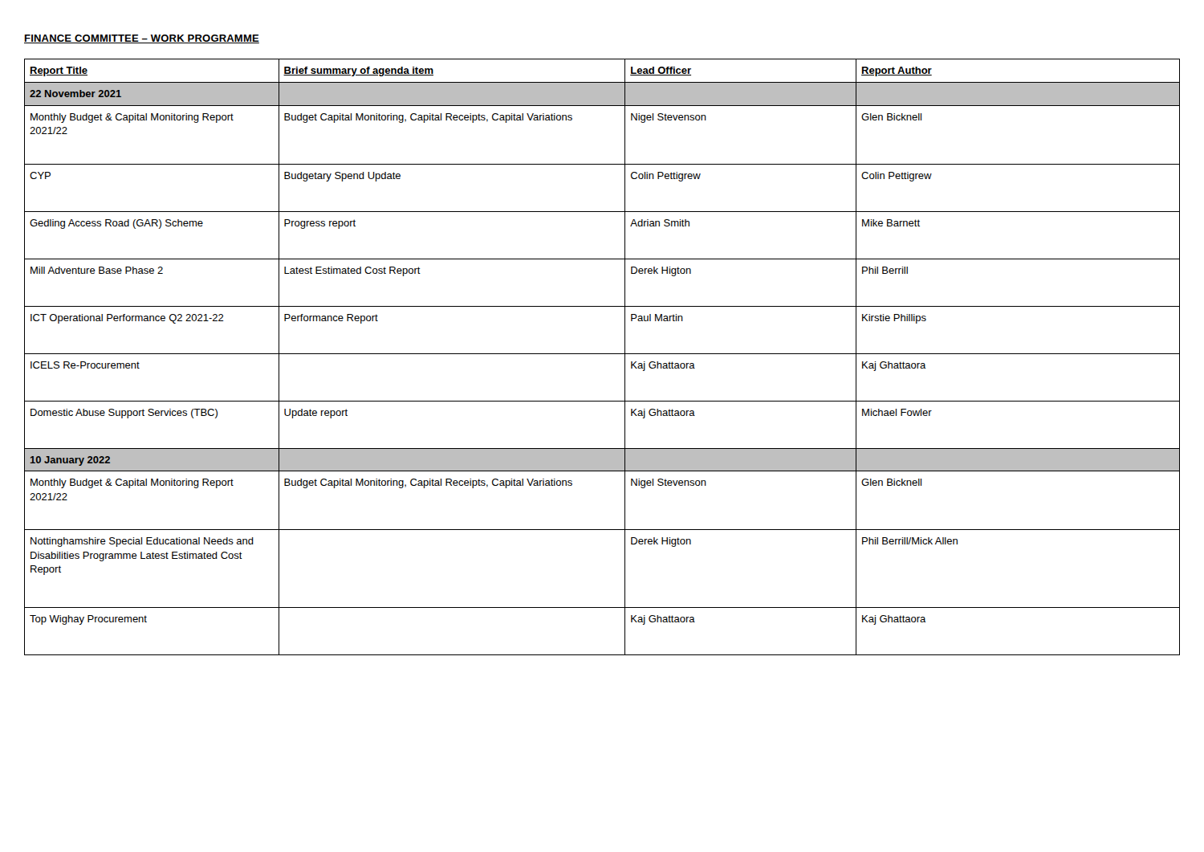FINANCE COMMITTEE – WORK PROGRAMME
| Report Title | Brief summary of agenda item | Lead Officer | Report Author |
| --- | --- | --- | --- |
| 22 November 2021 | | | |
| Monthly Budget & Capital Monitoring Report 2021/22 | Budget Capital Monitoring, Capital Receipts, Capital Variations | Nigel Stevenson | Glen Bicknell |
| CYP | Budgetary Spend Update | Colin Pettigrew | Colin Pettigrew |
| Gedling Access Road (GAR) Scheme | Progress report | Adrian Smith | Mike Barnett |
| Mill Adventure Base Phase 2 | Latest Estimated Cost Report | Derek Higton | Phil Berrill |
| ICT Operational Performance Q2 2021-22 | Performance Report | Paul Martin | Kirstie Phillips |
| ICELS Re-Procurement | | Kaj Ghattaora | Kaj Ghattaora |
| Domestic Abuse Support Services (TBC) | Update report | Kaj Ghattaora | Michael Fowler |
| 10 January 2022 | | | |
| Monthly Budget & Capital Monitoring Report 2021/22 | Budget Capital Monitoring, Capital Receipts, Capital Variations | Nigel Stevenson | Glen Bicknell |
| Nottinghamshire Special Educational Needs and Disabilities Programme Latest Estimated Cost Report | | Derek Higton | Phil Berrill/Mick Allen |
| Top Wighay Procurement | | Kaj Ghattaora | Kaj Ghattaora |